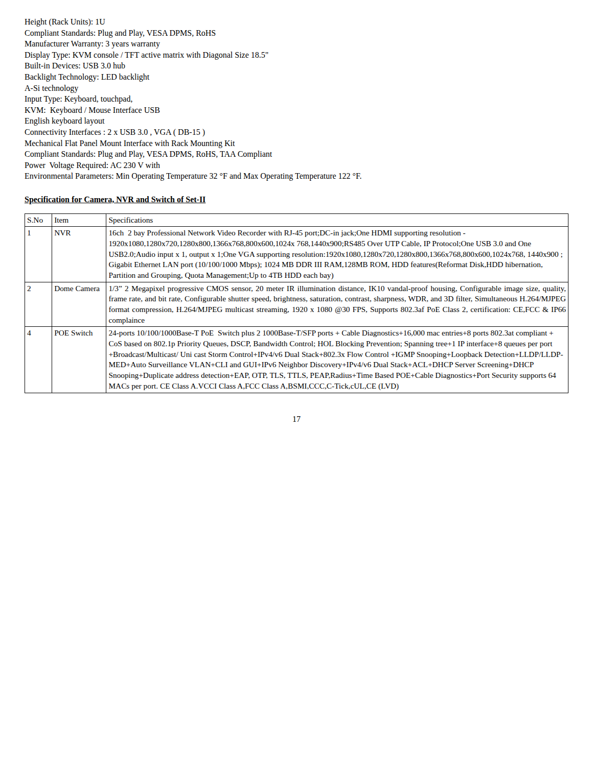Height (Rack Units): 1U
Compliant Standards: Plug and Play, VESA DPMS, RoHS
Manufacturer Warranty: 3 years warranty
Display Type: KVM console / TFT active matrix with Diagonal Size 18.5"
Built-in Devices: USB 3.0 hub
Backlight Technology: LED backlight
A-Si technology
Input Type: Keyboard, touchpad,
KVM: Keyboard / Mouse Interface USB
English keyboard layout
Connectivity Interfaces : 2 x USB 3.0 , VGA ( DB-15 )
Mechanical Flat Panel Mount Interface with Rack Mounting Kit
Compliant Standards: Plug and Play, VESA DPMS, RoHS, TAA Compliant
Power Voltage Required: AC 230 V with
Environmental Parameters: Min Operating Temperature 32 °F and Max Operating Temperature 122 °F.
Specification for Camera, NVR and Switch of Set-II
| S.No | Item | Specifications |
| 1 | NVR | 16ch 2 bay Professional Network Video Recorder with RJ-45 port;DC-in jack;One HDMI supporting resolution - 1920x1080,1280x720,1280x800,1366x768,800x600,1024x 768,1440x900;RS485 Over UTP Cable, IP Protocol;One USB 3.0 and One USB2.0;Audio input x 1, output x 1;One VGA supporting resolution:1920x1080,1280x720,1280x800,1366x768,800x600,1024x768, 1440x900 ; Gigabit Ethernet LAN port (10/100/1000 Mbps); 1024 MB DDR III RAM,128MB ROM, HDD features(Reformat Disk,HDD hibernation, Partition and Grouping, Quota Management;Up to 4TB HDD each bay) |
| 2 | Dome Camera | 1/3” 2 Megapixel progressive CMOS sensor, 20 meter IR illumination distance, IK10 vandal-proof housing, Configurable image size, quality, frame rate, and bit rate, Configurable shutter speed, brightness, saturation, contrast, sharpness, WDR, and 3D filter, Simultaneous H.264/MJPEG format compression, H.264/MJPEG multicast streaming, 1920 x 1080 @30 FPS, Supports 802.3af PoE Class 2, certification: CE,FCC & IP66 complaince |
| 4 | POE Switch | 24-ports 10/100/1000Base-T PoE Switch plus 2 1000Base-T/SFP ports + Cable Diagnostics+16,000 mac entries+8 ports 802.3at compliant + CoS based on 802.1p Priority Queues, DSCP, Bandwidth Control; HOL Blocking Prevention; Spanning tree+1 IP interface+8 queues per port +Broadcast/Multicast/ Uni cast Storm Control+IPv4/v6 Dual Stack+802.3x Flow Control +IGMP Snooping+Loopback Detection+LLDP/LLDP-MED+Auto Surveillance VLAN+CLI and GUI+IPv6 Neighbor Discovery+IPv4/v6 Dual Stack+ACL+DHCP Server Screening+DHCP Snooping+Duplicate address detection+EAP, OTP, TLS, TTLS, PEAP,Radius+Time Based POE+Cable Diagnostics+Port Security supports 64 MACs per port. CE Class A.VCCI Class A,FCC Class A,BSMI,CCC,C-Tick,cUL,CE (LVD) |
17